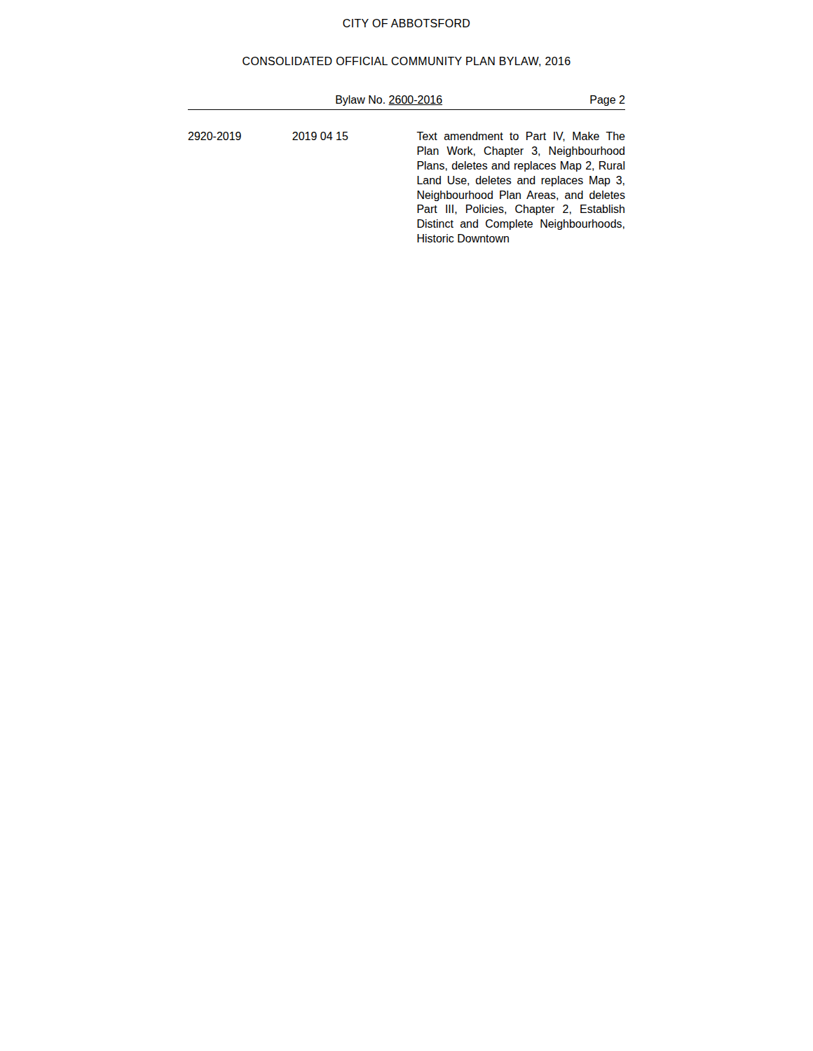CITY OF ABBOTSFORD
CONSOLIDATED OFFICIAL COMMUNITY PLAN BYLAW, 2016
Bylaw No. 2600-2016
Page 2
| 2920-2019 | 2019 04 15 | Text amendment to Part IV, Make The Plan Work, Chapter 3, Neighbourhood Plans, deletes and replaces Map 2, Rural Land Use, deletes and replaces Map 3, Neighbourhood Plan Areas, and deletes Part III, Policies, Chapter 2, Establish Distinct and Complete Neighbourhoods, Historic Downtown |